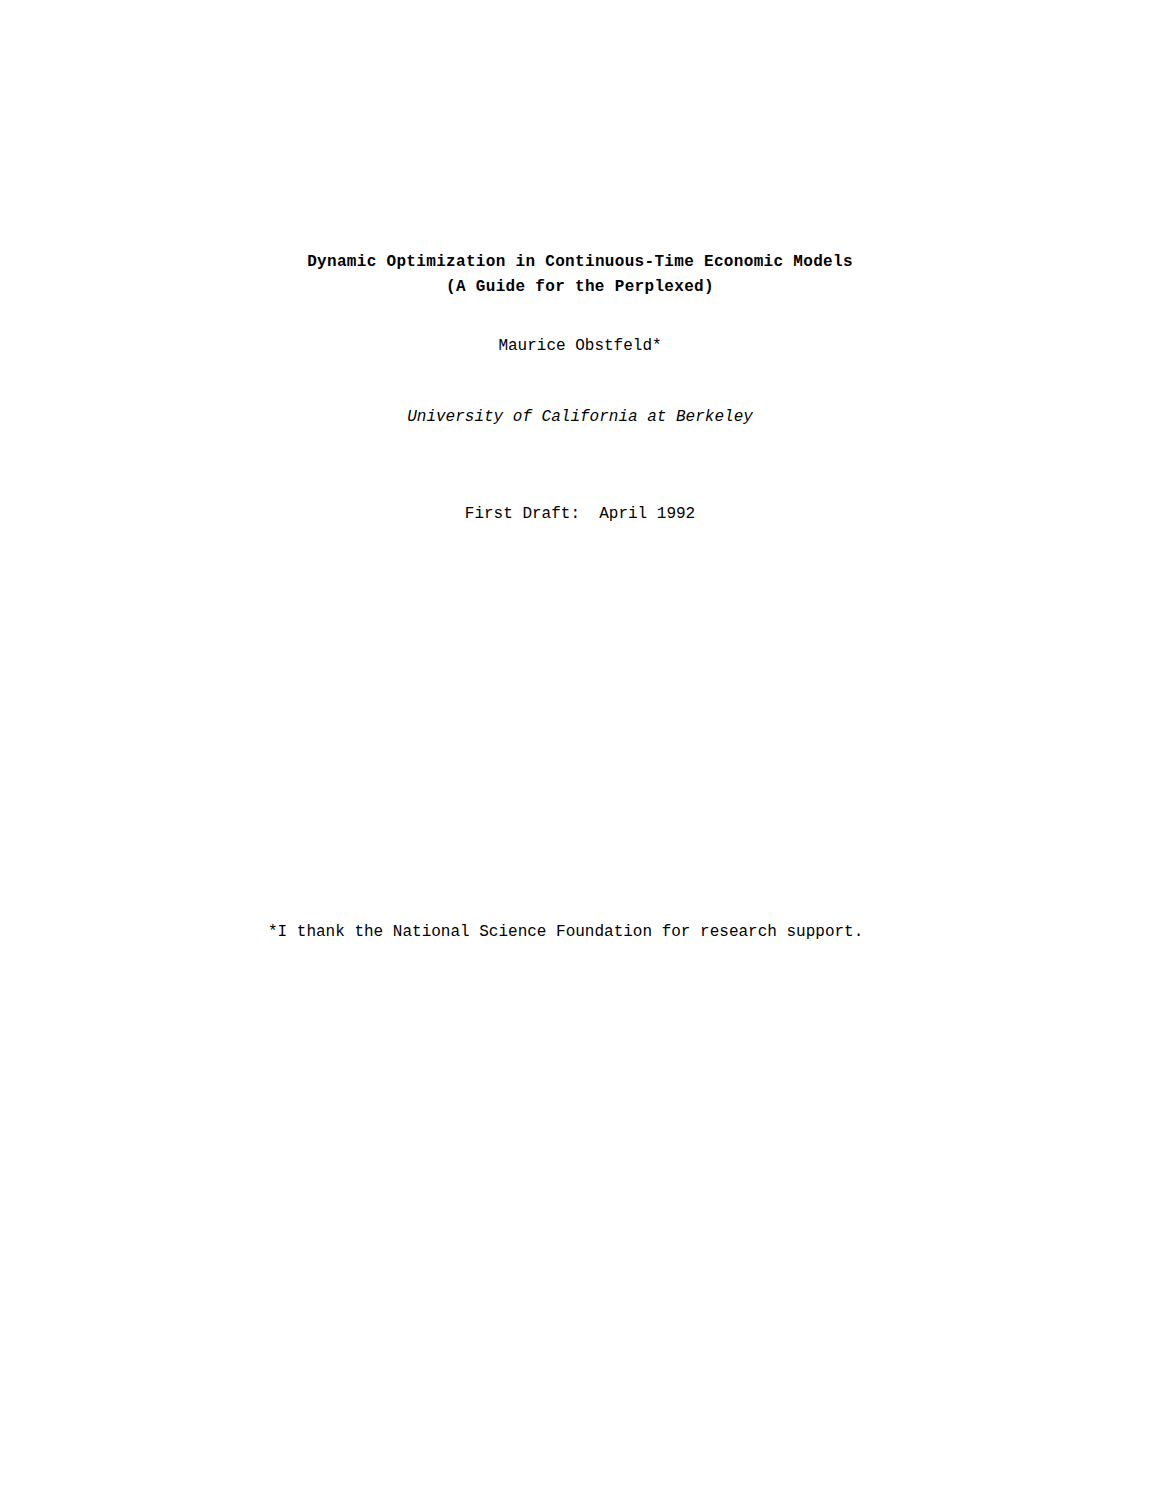Dynamic Optimization in Continuous-Time Economic Models
(A Guide for the Perplexed)
Maurice Obstfeld*
University of California at Berkeley
First Draft: April 1992
*I thank the National Science Foundation for research support.